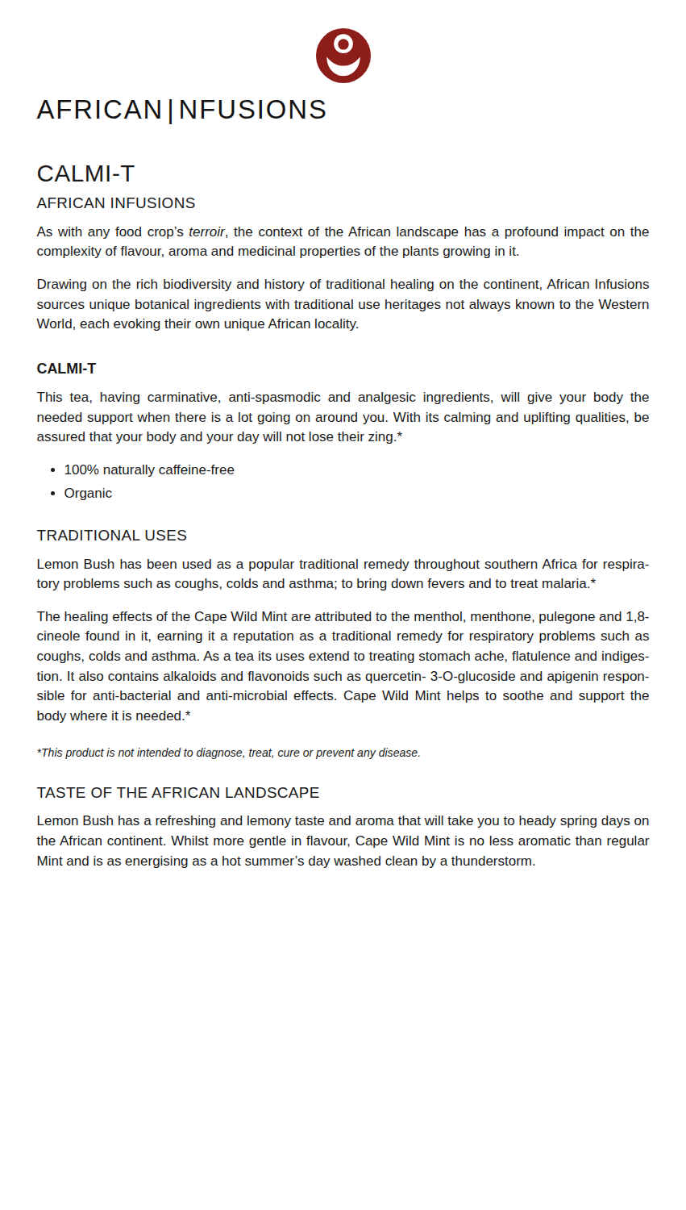AFRICAN|NFUSIONS
CALMI-T
AFRICAN INFUSIONS
As with any food crop’s terroir, the context of the African landscape has a profound impact on the complexity of flavour, aroma and medicinal properties of the plants growing in it.
Drawing on the rich biodiversity and history of traditional healing on the continent, African Infusions sources unique botanical ingredients with traditional use heritages not always known to the Western World, each evoking their own unique African locality.
CALMI-T
This tea, having carminative, anti-spasmodic and analgesic ingredients, will give your body the needed support when there is a lot going on around you. With its calming and uplifting qualities, be assured that your body and your day will not lose their zing.*
100% naturally caffeine-free
Organic
TRADITIONAL USES
Lemon Bush has been used as a popular traditional remedy throughout southern Africa for respiratory problems such as coughs, colds and asthma; to bring down fevers and to treat malaria.*
The healing effects of the Cape Wild Mint are attributed to the menthol, menthone, pulegone and 1,8-cineole found in it, earning it a reputation as a traditional remedy for respiratory problems such as coughs, colds and asthma. As a tea its uses extend to treating stomach ache, flatulence and indigestion. It also contains alkaloids and flavonoids such as quercetin- 3-O-glucoside and apigenin responsible for anti-bacterial and anti-microbial effects. Cape Wild Mint helps to soothe and support the body where it is needed.*
*This product is not intended to diagnose, treat, cure or prevent any disease.
TASTE OF THE AFRICAN LANDSCAPE
Lemon Bush has a refreshing and lemony taste and aroma that will take you to heady spring days on the African continent. Whilst more gentle in flavour, Cape Wild Mint is no less aromatic than regular Mint and is as energising as a hot summer’s day washed clean by a thunderstorm.